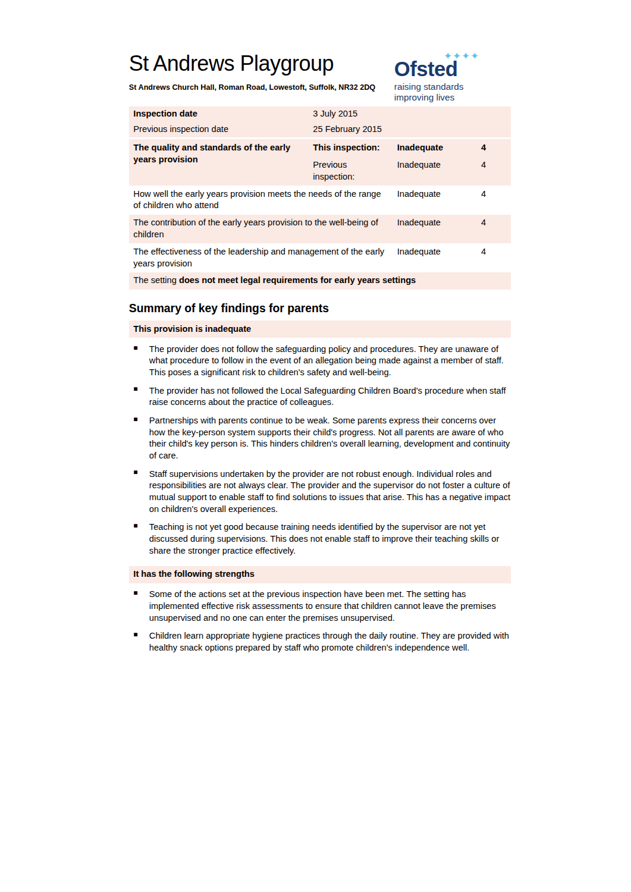St Andrews Playgroup
St Andrews Church Hall, Roman Road, Lowestoft, Suffolk, NR32 2DQ
✦✦✦✦
Ofsted
raising standards
improving lives
| Inspection date | 3 July 2015 |
| Previous inspection date | 25 February 2015 |
| The quality and standards of the early years provision | This inspection: | Inadequate | 4 |
| Previous inspection: | Inadequate | 4 |
| How well the early years provision meets the needs of the range of children who attend | Inadequate | 4 |
| The contribution of the early years provision to the well-being of children | Inadequate | 4 |
| The effectiveness of the leadership and management of the early years provision | Inadequate | 4 |
| The setting does not meet legal requirements for early years settings |
Summary of key findings for parents
This provision is inadequate
The provider does not follow the safeguarding policy and procedures. They are unaware of what procedure to follow in the event of an allegation being made against a member of staff. This poses a significant risk to children's safety and well-being.
The provider has not followed the Local Safeguarding Children Board's procedure when staff raise concerns about the practice of colleagues.
Partnerships with parents continue to be weak. Some parents express their concerns over how the key-person system supports their child's progress. Not all parents are aware of who their child's key person is. This hinders children's overall learning, development and continuity of care.
Staff supervisions undertaken by the provider are not robust enough. Individual roles and responsibilities are not always clear. The provider and the supervisor do not foster a culture of mutual support to enable staff to find solutions to issues that arise. This has a negative impact on children's overall experiences.
Teaching is not yet good because training needs identified by the supervisor are not yet discussed during supervisions. This does not enable staff to improve their teaching skills or share the stronger practice effectively.
It has the following strengths
Some of the actions set at the previous inspection have been met. The setting has implemented effective risk assessments to ensure that children cannot leave the premises unsupervised and no one can enter the premises unsupervised.
Children learn appropriate hygiene practices through the daily routine. They are provided with healthy snack options prepared by staff who promote children's independence well.